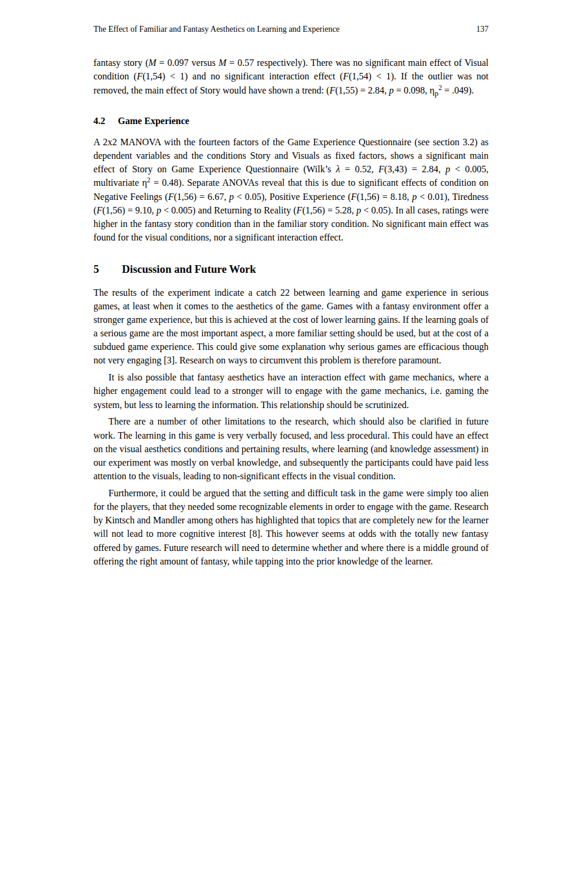The Effect of Familiar and Fantasy Aesthetics on Learning and Experience 137
fantasy story (M = 0.097 versus M = 0.57 respectively). There was no significant main effect of Visual condition (F(1,54) < 1) and no significant interaction effect (F(1,54) < 1). If the outlier was not removed, the main effect of Story would have shown a trend: (F(1,55) = 2.84, p = 0.098, ηp2 = .049).
4.2 Game Experience
A 2x2 MANOVA with the fourteen factors of the Game Experience Questionnaire (see section 3.2) as dependent variables and the conditions Story and Visuals as fixed factors, shows a significant main effect of Story on Game Experience Questionnaire (Wilk’s λ = 0.52, F(3,43) = 2.84, p < 0.005, multivariate η2 = 0.48). Separate ANOVAs reveal that this is due to significant effects of condition on Negative Feelings (F(1,56) = 6.67, p < 0.05), Positive Experience (F(1,56) = 8.18, p < 0.01), Tiredness (F(1,56) = 9.10, p < 0.005) and Returning to Reality (F(1,56) = 5.28, p < 0.05). In all cases, ratings were higher in the fantasy story condition than in the familiar story condition. No significant main effect was found for the visual conditions, nor a significant interaction effect.
5 Discussion and Future Work
The results of the experiment indicate a catch 22 between learning and game experience in serious games, at least when it comes to the aesthetics of the game. Games with a fantasy environment offer a stronger game experience, but this is achieved at the cost of lower learning gains. If the learning goals of a serious game are the most important aspect, a more familiar setting should be used, but at the cost of a subdued game experience. This could give some explanation why serious games are efficacious though not very engaging [3]. Research on ways to circumvent this problem is therefore paramount.
It is also possible that fantasy aesthetics have an interaction effect with game mechanics, where a higher engagement could lead to a stronger will to engage with the game mechanics, i.e. gaming the system, but less to learning the information. This relationship should be scrutinized.
There are a number of other limitations to the research, which should also be clarified in future work. The learning in this game is very verbally focused, and less procedural. This could have an effect on the visual aesthetics conditions and pertaining results, where learning (and knowledge assessment) in our experiment was mostly on verbal knowledge, and subsequently the participants could have paid less attention to the visuals, leading to non-significant effects in the visual condition.
Furthermore, it could be argued that the setting and difficult task in the game were simply too alien for the players, that they needed some recognizable elements in order to engage with the game. Research by Kintsch and Mandler among others has highlighted that topics that are completely new for the learner will not lead to more cognitive interest [8]. This however seems at odds with the totally new fantasy offered by games. Future research will need to determine whether and where there is a middle ground of offering the right amount of fantasy, while tapping into the prior knowledge of the learner.